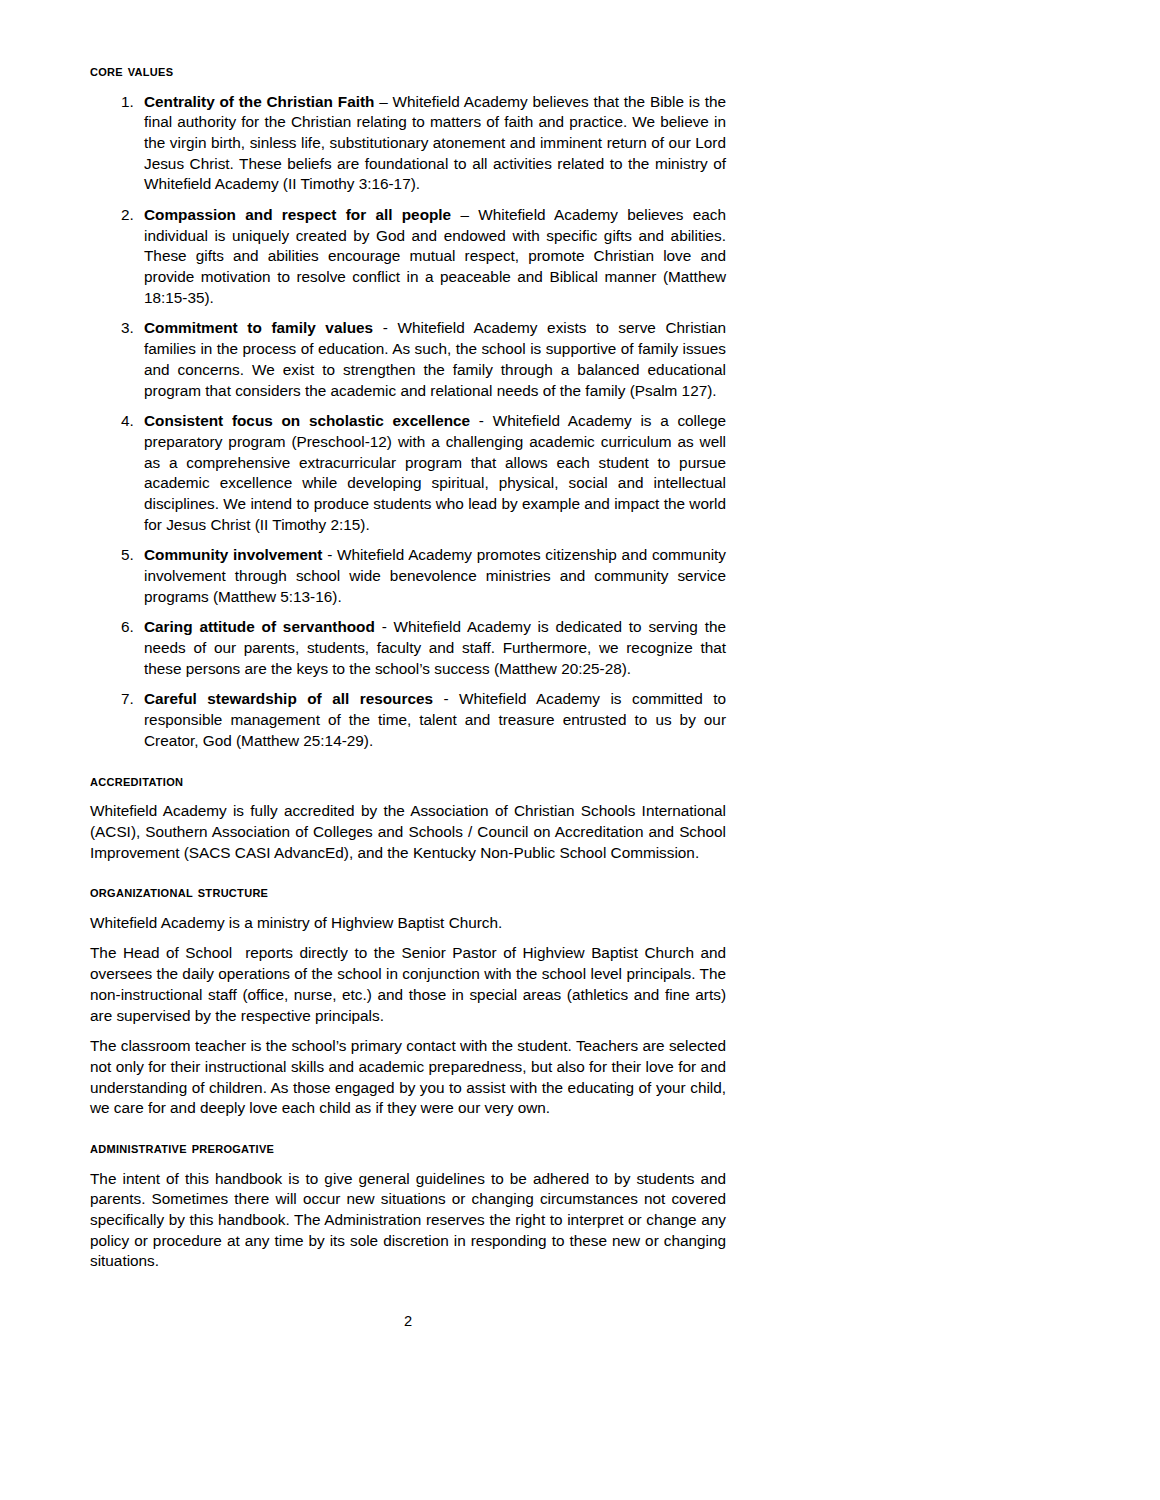Core Values
Centrality of the Christian Faith – Whitefield Academy believes that the Bible is the final authority for the Christian relating to matters of faith and practice. We believe in the virgin birth, sinless life, substitutionary atonement and imminent return of our Lord Jesus Christ. These beliefs are foundational to all activities related to the ministry of Whitefield Academy (II Timothy 3:16-17).
Compassion and respect for all people – Whitefield Academy believes each individual is uniquely created by God and endowed with specific gifts and abilities. These gifts and abilities encourage mutual respect, promote Christian love and provide motivation to resolve conflict in a peaceable and Biblical manner (Matthew 18:15-35).
Commitment to family values - Whitefield Academy exists to serve Christian families in the process of education. As such, the school is supportive of family issues and concerns. We exist to strengthen the family through a balanced educational program that considers the academic and relational needs of the family (Psalm 127).
Consistent focus on scholastic excellence - Whitefield Academy is a college preparatory program (Preschool-12) with a challenging academic curriculum as well as a comprehensive extracurricular program that allows each student to pursue academic excellence while developing spiritual, physical, social and intellectual disciplines. We intend to produce students who lead by example and impact the world for Jesus Christ (II Timothy 2:15).
Community involvement - Whitefield Academy promotes citizenship and community involvement through school wide benevolence ministries and community service programs (Matthew 5:13-16).
Caring attitude of servanthood - Whitefield Academy is dedicated to serving the needs of our parents, students, faculty and staff. Furthermore, we recognize that these persons are the keys to the school’s success (Matthew 20:25-28).
Careful stewardship of all resources - Whitefield Academy is committed to responsible management of the time, talent and treasure entrusted to us by our Creator, God (Matthew 25:14-29).
Accreditation
Whitefield Academy is fully accredited by the Association of Christian Schools International (ACSI), Southern Association of Colleges and Schools / Council on Accreditation and School Improvement (SACS CASI AdvancEd), and the Kentucky Non-Public School Commission.
Organizational Structure
Whitefield Academy is a ministry of Highview Baptist Church.
The Head of School reports directly to the Senior Pastor of Highview Baptist Church and oversees the daily operations of the school in conjunction with the school level principals. The non-instructional staff (office, nurse, etc.) and those in special areas (athletics and fine arts) are supervised by the respective principals.
The classroom teacher is the school’s primary contact with the student. Teachers are selected not only for their instructional skills and academic preparedness, but also for their love for and understanding of children. As those engaged by you to assist with the educating of your child, we care for and deeply love each child as if they were our very own.
Administrative Prerogative
The intent of this handbook is to give general guidelines to be adhered to by students and parents. Sometimes there will occur new situations or changing circumstances not covered specifically by this handbook. The Administration reserves the right to interpret or change any policy or procedure at any time by its sole discretion in responding to these new or changing situations.
2